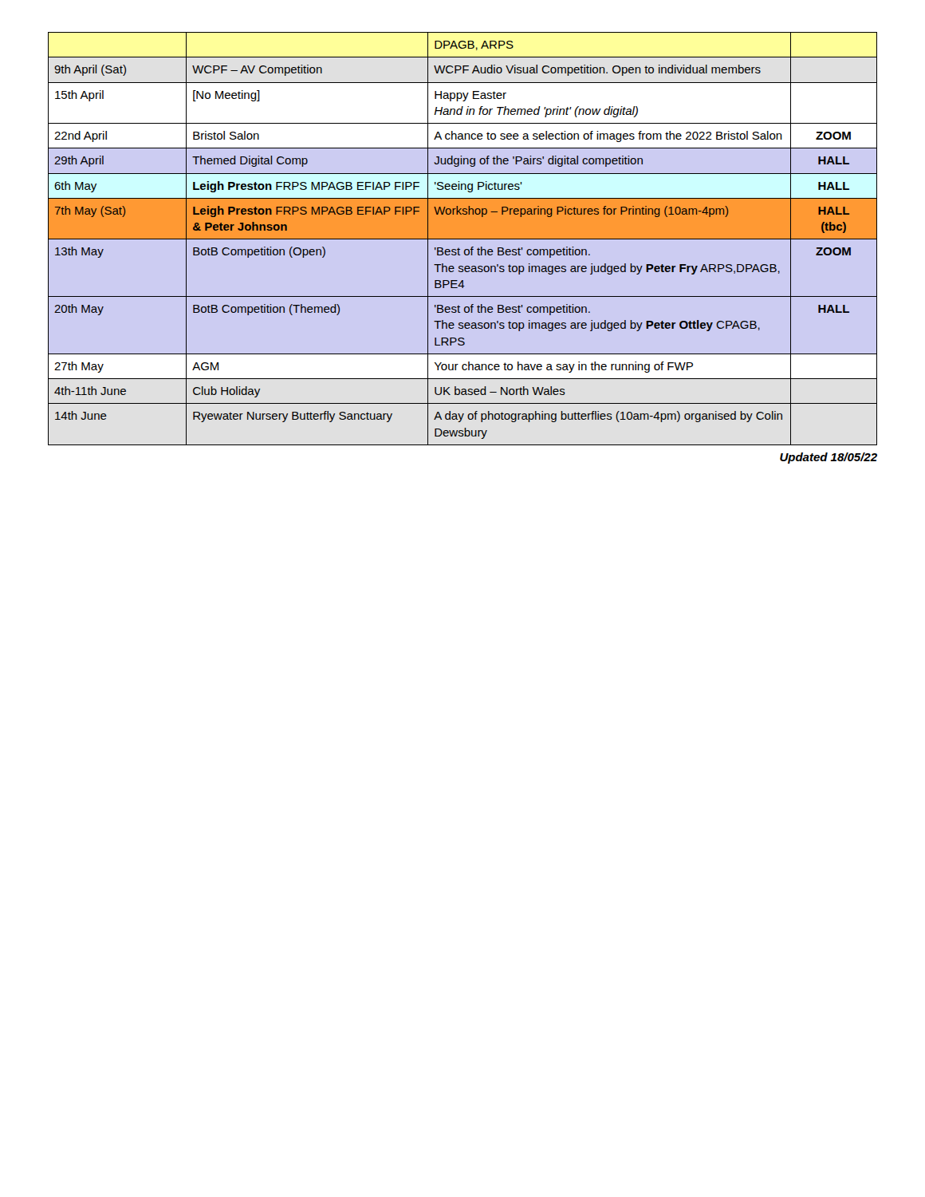| | | DPAGB, ARPS | |
| 9th April (Sat) | WCPF – AV Competition | WCPF Audio Visual Competition. Open to individual members | |
| 15th April | [No Meeting] | Happy Easter Hand in for Themed 'print' (now digital) | |
| 22nd April | Bristol Salon | A chance to see a selection of images from the 2022 Bristol Salon | ZOOM |
| 29th April | Themed Digital Comp | Judging of the 'Pairs' digital competition | HALL |
| 6th May | Leigh Preston FRPS MPAGB EFIAP FIPF | 'Seeing Pictures' | HALL |
| 7th May (Sat) | Leigh Preston FRPS MPAGB EFIAP FIPF & Peter Johnson | Workshop – Preparing Pictures for Printing (10am-4pm) | HALL (tbc) |
| 13th May | BotB Competition (Open) | 'Best of the Best' competition. The season's top images are judged by Peter Fry ARPS,DPAGB, BPE4 | ZOOM |
| 20th May | BotB Competition (Themed) | 'Best of the Best' competition. The season's top images are judged by Peter Ottley CPAGB, LRPS | HALL |
| 27th May | AGM | Your chance to have a say in the running of FWP | |
| 4th-11th June | Club Holiday | UK based – North Wales | |
| 14th June | Ryewater Nursery Butterfly Sanctuary | A day of photographing butterflies (10am-4pm) organised by Colin Dewsbury | |
Updated 18/05/22